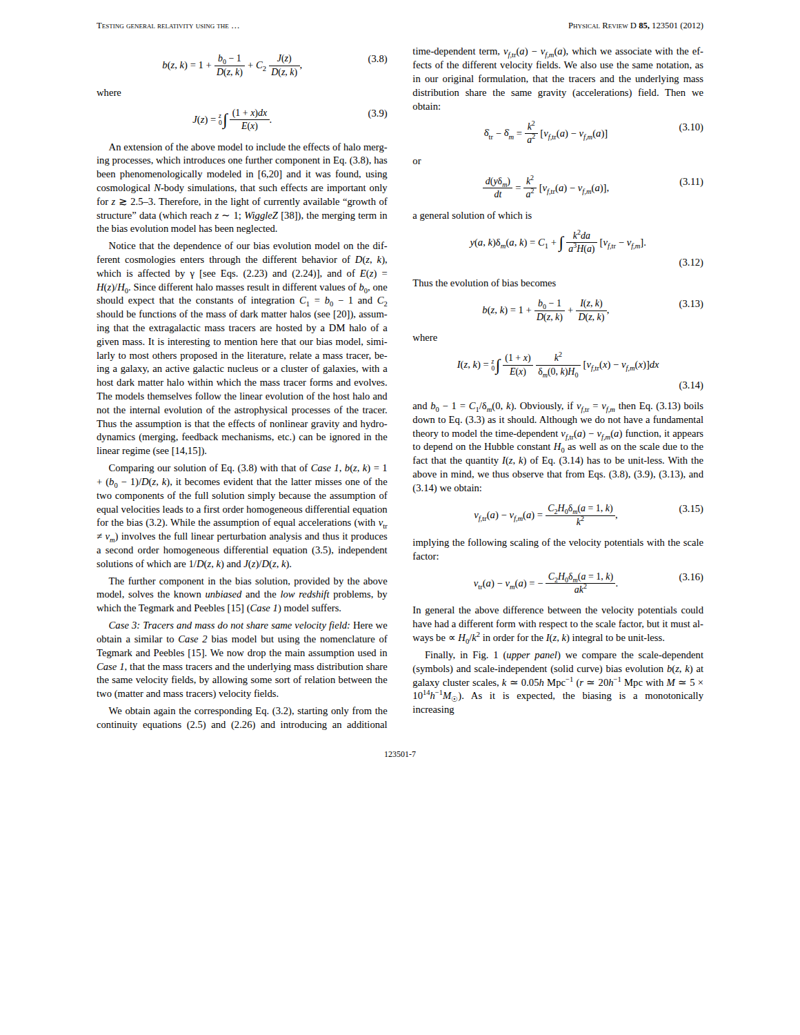Testing general relativity using the …
Physical Review D 85, 123501 (2012)
(3.8) b(z, k) = 1 + b0 − 1 D(z, k) + C2 J(z) D(z, k),
where
(3.9) J(z) = z 0∫ (1 + x)dx E(x).
An extension of the above model to include the effects of halo merging processes, which introduces one further component in Eq. (3.8), has been phenomenologically modeled in [6,20] and it was found, using cosmological N-body simulations, that such effects are important only for z ≳ 2.5–3. Therefore, in the light of currently available “growth of structure” data (which reach z ∼ 1; WiggleZ [38]), the merging term in the bias evolution model has been neglected.
Notice that the dependence of our bias evolution model on the different cosmologies enters through the different behavior of D(z, k), which is affected by γ [see Eqs. (2.23) and (2.24)], and of E(z) = H(z)/H0. Since different halo masses result in different values of b0, one should expect that the constants of integration C1 = b0 − 1 and C2 should be functions of the mass of dark matter halos (see [20]), assuming that the extragalactic mass tracers are hosted by a DM halo of a given mass. It is interesting to mention here that our bias model, similarly to most others proposed in the literature, relate a mass tracer, being a galaxy, an active galactic nucleus or a cluster of galaxies, with a host dark matter halo within which the mass tracer forms and evolves. The models themselves follow the linear evolution of the host halo and not the internal evolution of the astrophysical processes of the tracer. Thus the assumption is that the effects of nonlinear gravity and hydrodynamics (merging, feedback mechanisms, etc.) can be ignored in the linear regime (see [14,15]).
Comparing our solution of Eq. (3.8) with that of Case 1, b(z, k) = 1 + (b0 − 1)/D(z, k), it becomes evident that the latter misses one of the two components of the full solution simply because the assumption of equal velocities leads to a first order homogeneous differential equation for the bias (3.2). While the assumption of equal accelerations (with vtr ≠ vm) involves the full linear perturbation analysis and thus it produces a second order homogeneous differential equation (3.5), independent solutions of which are 1/D(z, k) and J(z)/D(z, k).
The further component in the bias solution, provided by the above model, solves the known unbiased and the low redshift problems, by which the Tegmark and Peebles [15] (Case 1) model suffers.
Case 3: Tracers and mass do not share same velocity field: Here we obtain a similar to Case 2 bias model but using the nomenclature of Tegmark and Peebles [15]. We now drop the main assumption used in Case 1, that the mass tracers and the underlying mass distribution share the same velocity fields, by allowing some sort of relation between the two (matter and mass tracers) velocity fields.
We obtain again the corresponding Eq. (3.2), starting only from the continuity equations (2.5) and (2.26) and introducing an additional time-dependent term, vf,tr(a) − vf,m(a), which we associate with the effects of the different velocity fields. We also use the same notation, as in our original formulation, that the tracers and the underlying mass distribution share the same gravity (accelerations) field. Then we obtain:
(3.10) δ̇tr − δ̇m = k2 a2 [vf,tr(a) − vf,m(a)]
or
(3.11) d(yδm) dt = k2 a2 [vf,tr(a) − vf,m(a)],
a general solution of which is
y(a, k)δm(a, k) = C1 + ∫ k2da a3H(a) [vf,tr − vf,m].
(3.12)
Thus the evolution of bias becomes
(3.13) b(z, k) = 1 + b0 − 1 D(z, k) + I(z, k) D(z, k),
where
I(z, k) = z 0∫ (1 + x) E(x) k2 δm(0, k)H0 [vf,tr(x) − vf,m(x)]dx
(3.14)
and b0 − 1 = C1/δm(0, k). Obviously, if vf,tr = vf,m then Eq. (3.13) boils down to Eq. (3.3) as it should. Although we do not have a fundamental theory to model the time-dependent vf,tr(a) − vf,m(a) function, it appears to depend on the Hubble constant H0 as well as on the scale due to the fact that the quantity I(z, k) of Eq. (3.14) has to be unit-less. With the above in mind, we thus observe that from Eqs. (3.8), (3.9), (3.13), and (3.14) we obtain:
(3.15) vf,tr(a) − vf,m(a) = C2H0δm(a = 1, k) k2,
implying the following scaling of the velocity potentials with the scale factor:
(3.16) vtr(a) − vm(a) = − C2H0δm(a = 1, k) ak2.
In general the above difference between the velocity potentials could have had a different form with respect to the scale factor, but it must always be ∝ H0/k2 in order for the I(z, k) integral to be unit-less.
Finally, in Fig. 1 (upper panel) we compare the scale-dependent (symbols) and scale-independent (solid curve) bias evolution b(z, k) at galaxy cluster scales, k ≃ 0.05h Mpc−1 (r ≃ 20h−1 Mpc with M ≃ 5 × 1014h−1M☉). As it is expected, the biasing is a monotonically increasing
123501-7